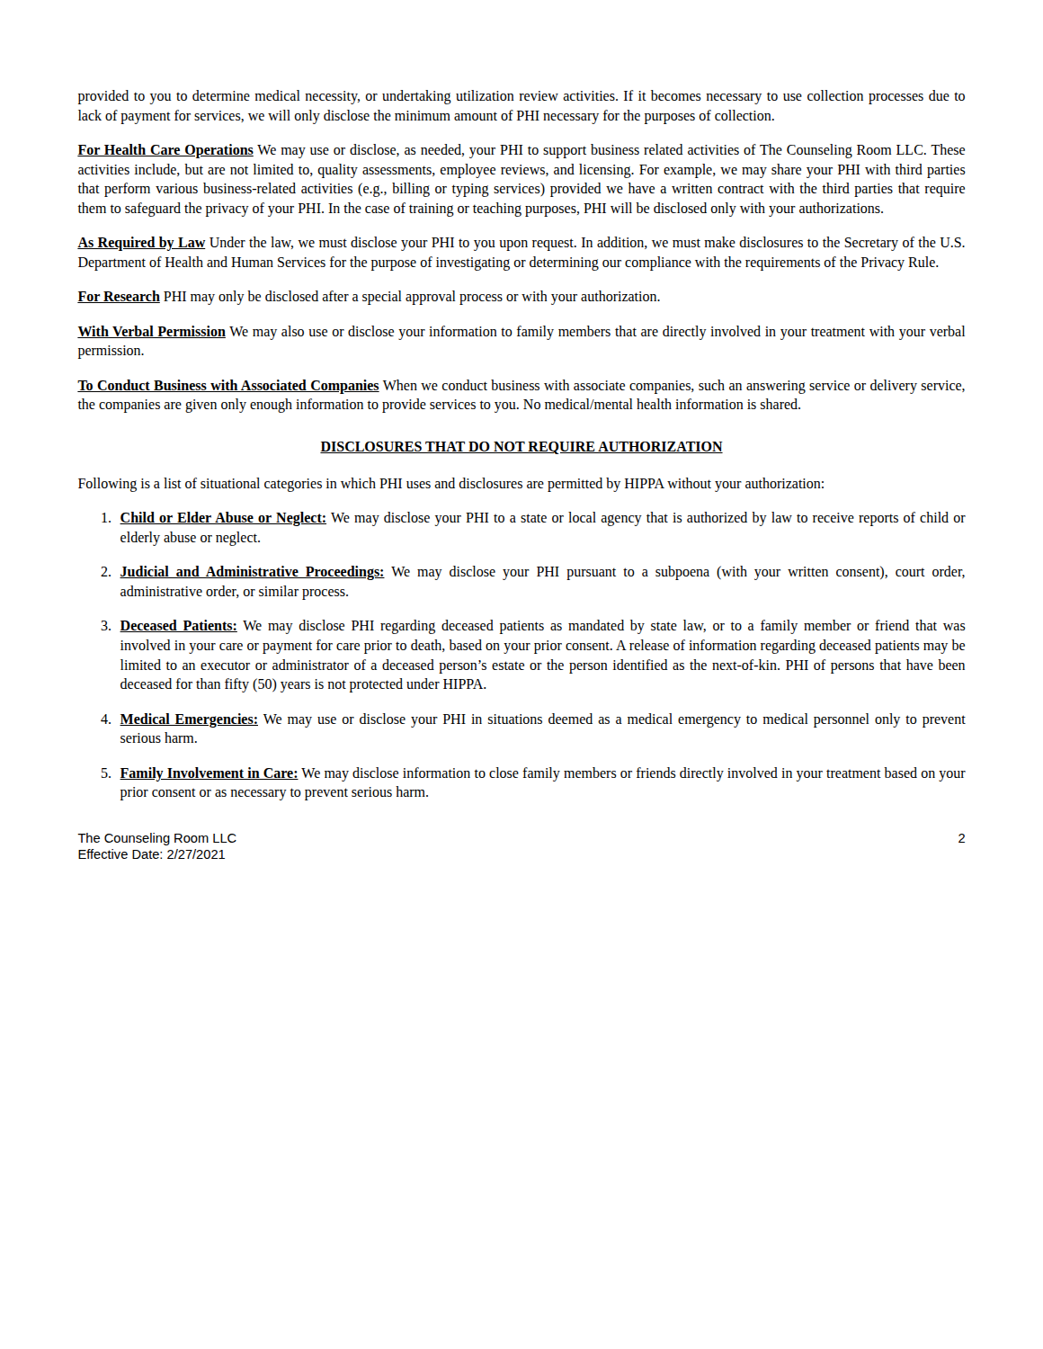provided to you to determine medical necessity, or undertaking utilization review activities. If it becomes necessary to use collection processes due to lack of payment for services, we will only disclose the minimum amount of PHI necessary for the purposes of collection.
For Health Care Operations We may use or disclose, as needed, your PHI to support business related activities of The Counseling Room LLC. These activities include, but are not limited to, quality assessments, employee reviews, and licensing. For example, we may share your PHI with third parties that perform various business-related activities (e.g., billing or typing services) provided we have a written contract with the third parties that require them to safeguard the privacy of your PHI. In the case of training or teaching purposes, PHI will be disclosed only with your authorizations.
As Required by Law Under the law, we must disclose your PHI to you upon request. In addition, we must make disclosures to the Secretary of the U.S. Department of Health and Human Services for the purpose of investigating or determining our compliance with the requirements of the Privacy Rule.
For Research PHI may only be disclosed after a special approval process or with your authorization.
With Verbal Permission We may also use or disclose your information to family members that are directly involved in your treatment with your verbal permission.
To Conduct Business with Associated Companies When we conduct business with associate companies, such an answering service or delivery service, the companies are given only enough information to provide services to you. No medical/mental health information is shared.
DISCLOSURES THAT DO NOT REQUIRE AUTHORIZATION
Following is a list of situational categories in which PHI uses and disclosures are permitted by HIPPA without your authorization:
Child or Elder Abuse or Neglect: We may disclose your PHI to a state or local agency that is authorized by law to receive reports of child or elderly abuse or neglect.
Judicial and Administrative Proceedings: We may disclose your PHI pursuant to a subpoena (with your written consent), court order, administrative order, or similar process.
Deceased Patients: We may disclose PHI regarding deceased patients as mandated by state law, or to a family member or friend that was involved in your care or payment for care prior to death, based on your prior consent. A release of information regarding deceased patients may be limited to an executor or administrator of a deceased person’s estate or the person identified as the next-of-kin. PHI of persons that have been deceased for than fifty (50) years is not protected under HIPPA.
Medical Emergencies: We may use or disclose your PHI in situations deemed as a medical emergency to medical personnel only to prevent serious harm.
Family Involvement in Care: We may disclose information to close family members or friends directly involved in your treatment based on your prior consent or as necessary to prevent serious harm.
The Counseling Room LLC
Effective Date: 2/27/2021 2